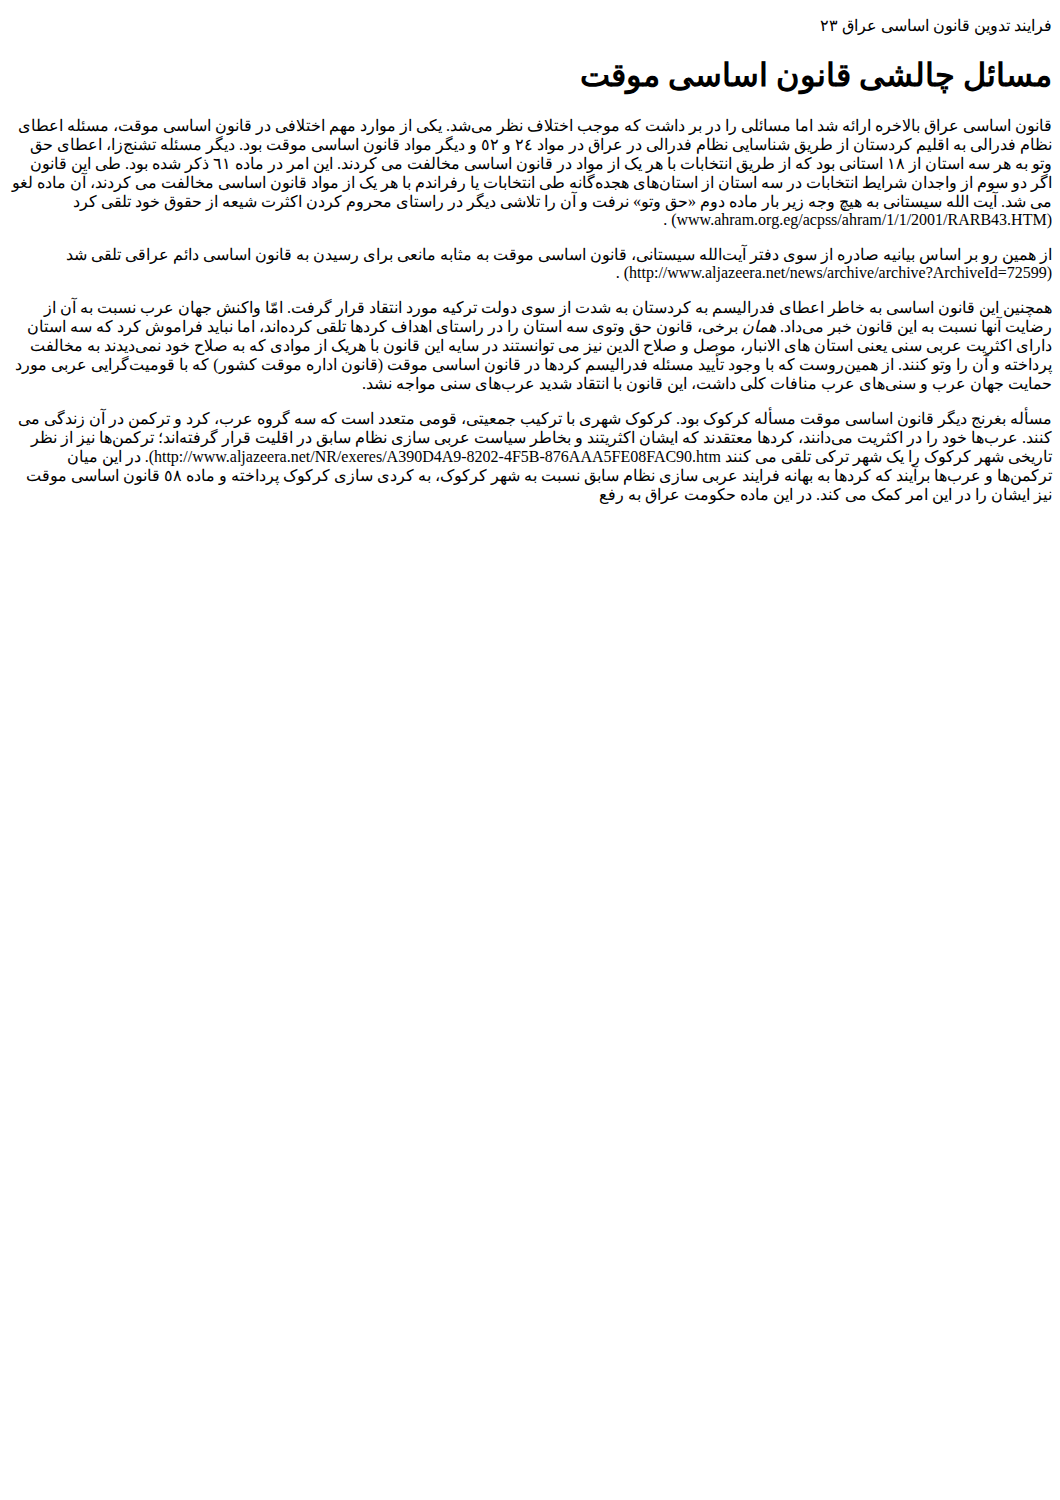فرایند تدوین قانون اساسی عراق ٢٣
مسائل چالشی قانون اساسی موقت
قانون اساسی عراق بالاخره ارائه شد اما مسائلی را در بر داشت که موجب اختلاف نظر می‌شد. یکی از موارد مهم اختلافی در قانون اساسی موقت، مسئله اعطای نظام فدرالی به اقلیم کردستان از طریق شناسایی نظام فدرالی در عراق در مواد ٢٤ و ٥٢ و دیگر مواد قانون اساسی موقت بود. دیگر مسئله تشنج‌زا، اعطای حق وتو به هر سه استان از ١٨ استانی بود که از طریق انتخابات با هر یک از مواد در قانون اساسی مخالفت می کردند. این امر در ماده ٦١ ذکر شده بود. طی این قانون اگر دو سوم از واجدان شرایط انتخابات در سه استان از استان‌های هجده‌گانه طی انتخابات یا رفراندم با هر یک از مواد قانون اساسی مخالفت می کردند، آن ماده لغو می شد. آیت الله سیستانی به هیچ وجه زیر بار ماده دوم «حق وتو» نرفت و آن را تلاشی دیگر در راستای محروم کردن اکثرت شیعه از حقوق خود تلقی کرد (www.ahram.org.eg/acpss/ahram/1/1/2001/RARB43.HTM) .
از همین رو بر اساس بیانیه صادره از سوی دفتر آیت‌الله سیستانی، قانون اساسی موقت به مثابه مانعی برای رسیدن به قانون اساسی دائم عراقی تلقی شد (http://www.aljazeera.net/news/archive/archive?ArchiveId=72599) .
همچنین این قانون اساسی به خاطر اعطای فدرالیسم به کردستان به شدت از سوی دولت ترکیه مورد انتقاد قرار گرفت. امّا واکنش جهان عرب نسبت به آن از رضایت آنها نسبت به این قانون خبر می‌داد. همان برخی، قانون حق وتوی سه استان را در راستای اهداف کردها تلقی کرده‌اند، اما نباید فراموش کرد که سه استان دارای اکثریت عربی سنی یعنی استان های الانبار، موصل و صلاح الدین نیز می توانستند در سایه این قانون با هریک از موادی که به صلاح خود نمی‌دیدند به مخالفت پرداخته و آن را وتو کنند. از همین‌روست که با وجود تأیید مسئله فدرالیسم کردها در قانون اساسی موقت (قانون اداره موقت کشور) که با قومیت‌گرایی عربی مورد حمایت جهان عرب و سنی‌های عرب منافات کلی داشت، این قانون با انتقاد شدید عرب‌های سنی مواجه نشد.
مسأله بغرنج دیگر قانون اساسی موقت مسأله کرکوک بود. کرکوک شهری با ترکیب جمعیتی، قومی متعدد است که سه گروه عرب، کرد و ترکمن در آن زندگی می کنند. عرب‌ها خود را در اکثریت می‌دانند، کردها معتقدند که ایشان اکثریتند و بخاطر سیاست عربی سازی نظام سابق در اقلیت قرار گرفته‌اند؛ ترکمن‌ها نیز از نظر تاریخی شهر کرکوک را یک شهر ترکی تلقی می کنند http://www.aljazeera.net/NR/exeres/A390D4A9-8202-4F5B-876AAA5FE08FAC90.htm). در این میان ترکمن‌ها و عرب‌ها برآیند که کردها به بهانه فرایند عربی سازی نظام سابق نسبت به شهر کرکوک، به کردی سازی کرکوک پرداخته و ماده ٥٨ قانون اساسی موقت نیز ایشان را در این امر کمک می کند. در این ماده حکومت عراق به رفع